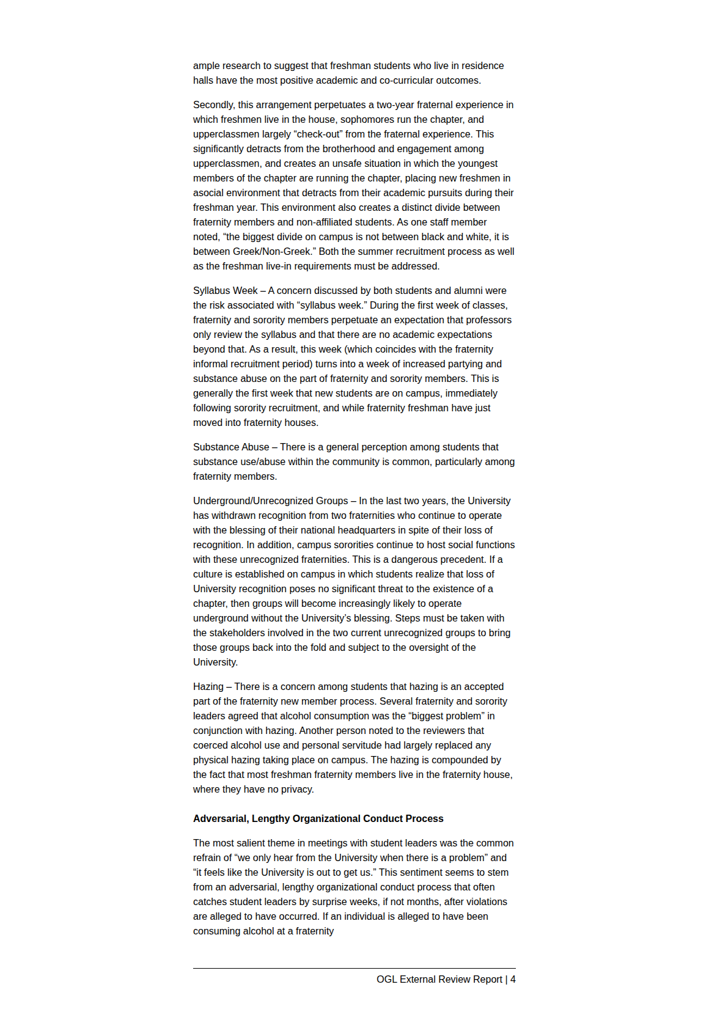ample research to suggest that freshman students who live in residence halls have the most positive academic and co-curricular outcomes.
Secondly, this arrangement perpetuates a two-year fraternal experience in which freshmen live in the house, sophomores run the chapter, and upperclassmen largely “check-out” from the fraternal experience. This significantly detracts from the brotherhood and engagement among upperclassmen, and creates an unsafe situation in which the youngest members of the chapter are running the chapter, placing new freshmen in asocial environment that detracts from their academic pursuits during their freshman year. This environment also creates a distinct divide between fraternity members and non-affiliated students. As one staff member noted, “the biggest divide on campus is not between black and white, it is between Greek/Non-Greek.” Both the summer recruitment process as well as the freshman live-in requirements must be addressed.
Syllabus Week – A concern discussed by both students and alumni were the risk associated with “syllabus week.” During the first week of classes, fraternity and sorority members perpetuate an expectation that professors only review the syllabus and that there are no academic expectations beyond that. As a result, this week (which coincides with the fraternity informal recruitment period) turns into a week of increased partying and substance abuse on the part of fraternity and sorority members. This is generally the first week that new students are on campus, immediately following sorority recruitment, and while fraternity freshman have just moved into fraternity houses.
Substance Abuse – There is a general perception among students that substance use/abuse within the community is common, particularly among fraternity members.
Underground/Unrecognized Groups – In the last two years, the University has withdrawn recognition from two fraternities who continue to operate with the blessing of their national headquarters in spite of their loss of recognition. In addition, campus sororities continue to host social functions with these unrecognized fraternities. This is a dangerous precedent. If a culture is established on campus in which students realize that loss of University recognition poses no significant threat to the existence of a chapter, then groups will become increasingly likely to operate underground without the University’s blessing. Steps must be taken with the stakeholders involved in the two current unrecognized groups to bring those groups back into the fold and subject to the oversight of the University.
Hazing – There is a concern among students that hazing is an accepted part of the fraternity new member process. Several fraternity and sorority leaders agreed that alcohol consumption was the “biggest problem” in conjunction with hazing. Another person noted to the reviewers that coerced alcohol use and personal servitude had largely replaced any physical hazing taking place on campus. The hazing is compounded by the fact that most freshman fraternity members live in the fraternity house, where they have no privacy.
Adversarial, Lengthy Organizational Conduct Process
The most salient theme in meetings with student leaders was the common refrain of “we only hear from the University when there is a problem” and “it feels like the University is out to get us.” This sentiment seems to stem from an adversarial, lengthy organizational conduct process that often catches student leaders by surprise weeks, if not months, after violations are alleged to have occurred. If an individual is alleged to have been consuming alcohol at a fraternity
OGL External Review Report | 4